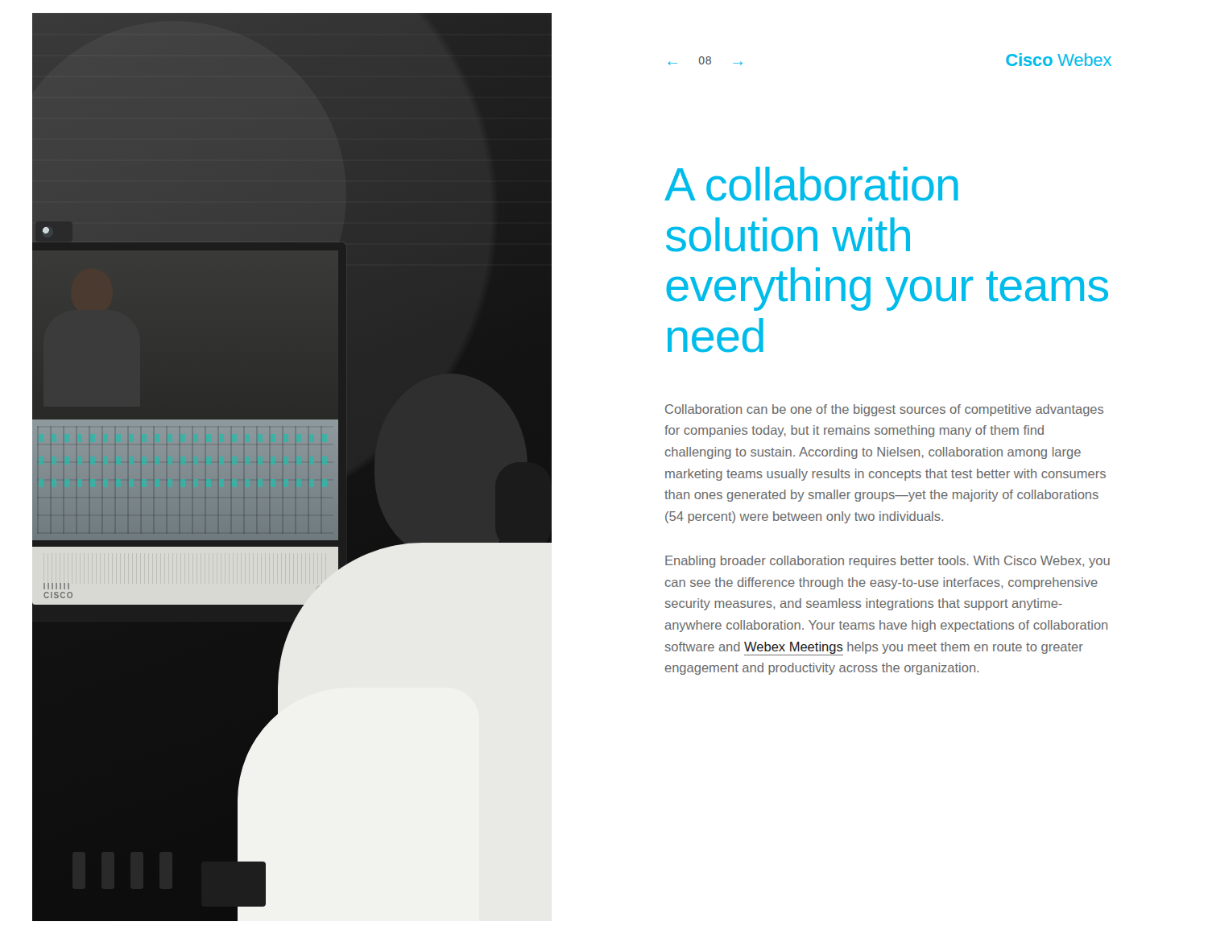CISCO
← 08 →
Cisco Webex
A collaboration solution with everything your teams need
Collaboration can be one of the biggest sources of competitive advantages for companies today, but it remains something many of them find challenging to sustain. According to Nielsen, collaboration among large marketing teams usually results in concepts that test better with consumers than ones generated by smaller groups—yet the majority of collaborations (54 percent) were between only two individuals.
Enabling broader collaboration requires better tools. With Cisco Webex, you can see the difference through the easy-to-use interfaces, comprehensive security measures, and seamless integrations that support anytime-anywhere collaboration. Your teams have high expectations of collaboration software and Webex Meetings helps you meet them en route to greater engagement and productivity across the organization.